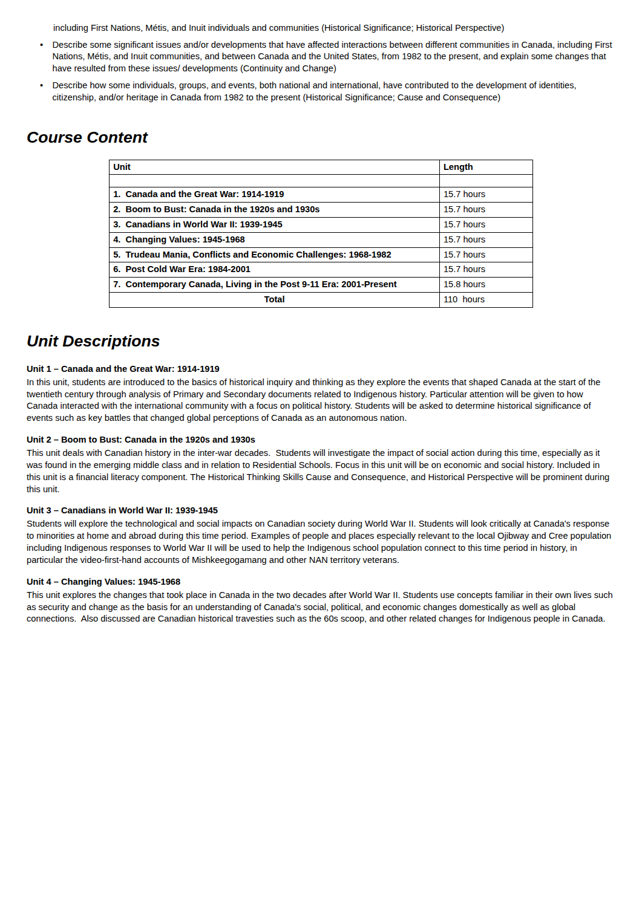including First Nations, Métis, and Inuit individuals and communities (Historical Significance; Historical Perspective)
Describe some significant issues and/or developments that have affected interactions between different communities in Canada, including First Nations, Métis, and Inuit communities, and between Canada and the United States, from 1982 to the present, and explain some changes that have resulted from these issues/ developments (Continuity and Change)
Describe how some individuals, groups, and events, both national and international, have contributed to the development of identities, citizenship, and/or heritage in Canada from 1982 to the present (Historical Significance; Cause and Consequence)
Course Content
| Unit | Length |
| --- | --- |
| 1. Canada and the Great War: 1914-1919 | 15.7 hours |
| 2. Boom to Bust: Canada in the 1920s and 1930s | 15.7 hours |
| 3. Canadians in World War II: 1939-1945 | 15.7 hours |
| 4. Changing Values: 1945-1968 | 15.7 hours |
| 5. Trudeau Mania, Conflicts and Economic Challenges: 1968-1982 | 15.7 hours |
| 6. Post Cold War Era: 1984-2001 | 15.7 hours |
| 7. Contemporary Canada, Living in the Post 9-11 Era: 2001-Present | 15.8 hours |
| Total | 110 hours |
Unit Descriptions
Unit 1 – Canada and the Great War: 1914-1919
In this unit, students are introduced to the basics of historical inquiry and thinking as they explore the events that shaped Canada at the start of the twentieth century through analysis of Primary and Secondary documents related to Indigenous history. Particular attention will be given to how Canada interacted with the international community with a focus on political history. Students will be asked to determine historical significance of events such as key battles that changed global perceptions of Canada as an autonomous nation.
Unit 2 – Boom to Bust: Canada in the 1920s and 1930s
This unit deals with Canadian history in the inter-war decades. Students will investigate the impact of social action during this time, especially as it was found in the emerging middle class and in relation to Residential Schools. Focus in this unit will be on economic and social history. Included in this unit is a financial literacy component. The Historical Thinking Skills Cause and Consequence, and Historical Perspective will be prominent during this unit.
Unit 3 – Canadians in World War II: 1939-1945
Students will explore the technological and social impacts on Canadian society during World War II. Students will look critically at Canada's response to minorities at home and abroad during this time period. Examples of people and places especially relevant to the local Ojibway and Cree population including Indigenous responses to World War II will be used to help the Indigenous school population connect to this time period in history, in particular the video-first-hand accounts of Mishkeegogamang and other NAN territory veterans.
Unit 4 – Changing Values: 1945-1968
This unit explores the changes that took place in Canada in the two decades after World War II. Students use concepts familiar in their own lives such as security and change as the basis for an understanding of Canada's social, political, and economic changes domestically as well as global connections. Also discussed are Canadian historical travesties such as the 60s scoop, and other related changes for Indigenous people in Canada.